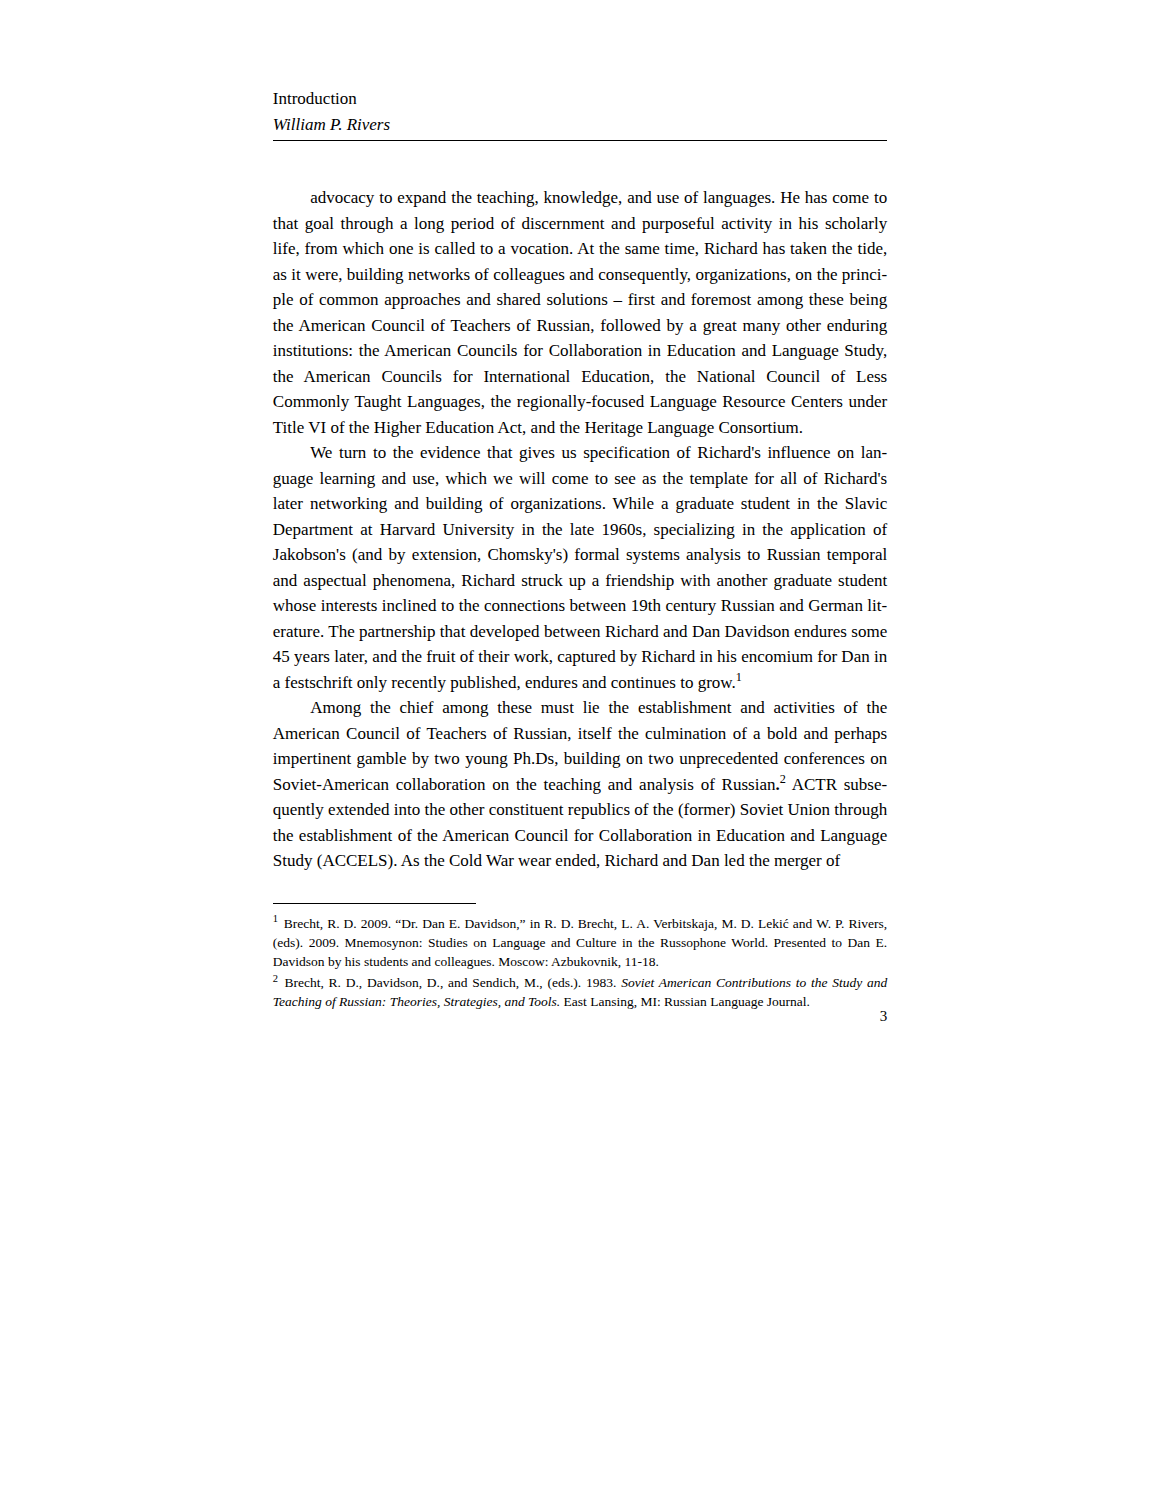Introduction
William P. Rivers
advocacy to expand the teaching, knowledge, and use of languages. He has come to that goal through a long period of discernment and purposeful activity in his scholarly life, from which one is called to a vocation. At the same time, Richard has taken the tide, as it were, building networks of colleagues and consequently, organizations, on the principle of common approaches and shared solutions – first and foremost among these being the American Council of Teachers of Russian, followed by a great many other enduring institutions: the American Councils for Collaboration in Education and Language Study, the American Councils for International Education, the National Council of Less Commonly Taught Languages, the regionally-focused Language Resource Centers under Title VI of the Higher Education Act, and the Heritage Language Consortium.
We turn to the evidence that gives us specification of Richard's influence on language learning and use, which we will come to see as the template for all of Richard's later networking and building of organizations. While a graduate student in the Slavic Department at Harvard University in the late 1960s, specializing in the application of Jakobson's (and by extension, Chomsky's) formal systems analysis to Russian temporal and aspectual phenomena, Richard struck up a friendship with another graduate student whose interests inclined to the connections between 19th century Russian and German literature. The partnership that developed between Richard and Dan Davidson endures some 45 years later, and the fruit of their work, captured by Richard in his encomium for Dan in a festschrift only recently published, endures and continues to grow.1
Among the chief among these must lie the establishment and activities of the American Council of Teachers of Russian, itself the culmination of a bold and perhaps impertinent gamble by two young Ph.Ds, building on two unprecedented conferences on Soviet-American collaboration on the teaching and analysis of Russian.2 ACTR subsequently extended into the other constituent republics of the (former) Soviet Union through the establishment of the American Council for Collaboration in Education and Language Study (ACCELS). As the Cold War wear ended, Richard and Dan led the merger of
1 Brecht, R. D. 2009. “Dr. Dan E. Davidson,” in R. D. Brecht, L. A. Verbitskaja, M. D. Lekić and W. P. Rivers, (eds). 2009. Mnemosynon: Studies on Language and Culture in the Russophone World. Presented to Dan E. Davidson by his students and colleagues. Moscow: Azbukovnik, 11-18.
2 Brecht, R. D., Davidson, D., and Sendich, M., (eds.). 1983. Soviet American Contributions to the Study and Teaching of Russian: Theories, Strategies, and Tools. East Lansing, MI: Russian Language Journal.
3